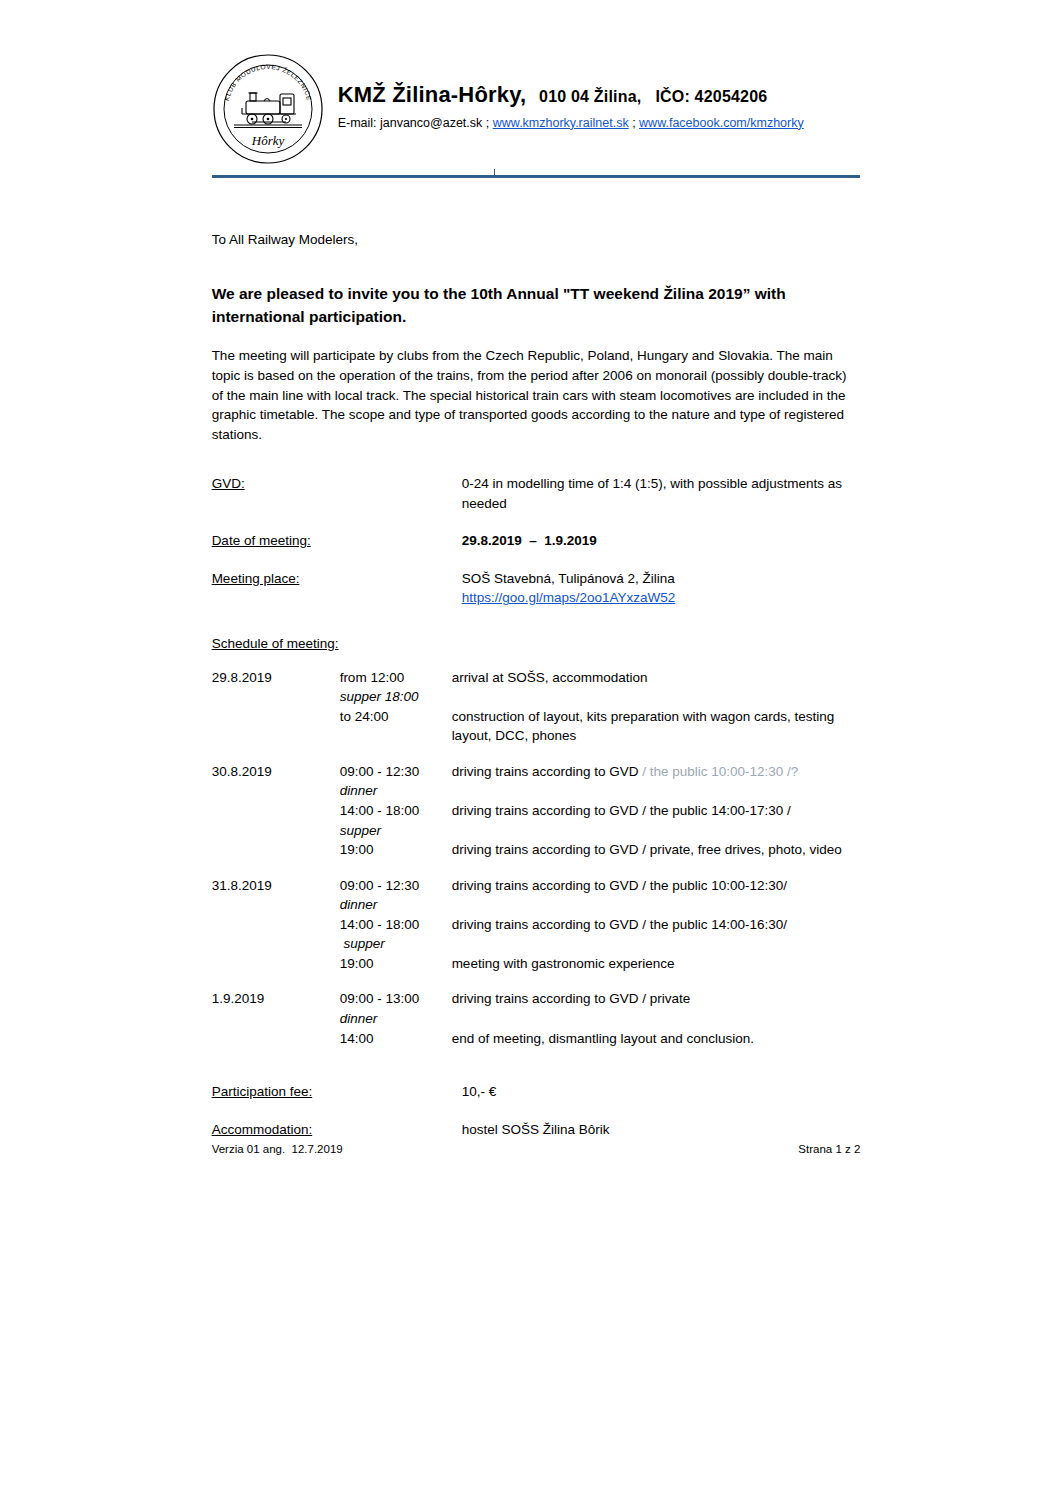KLUB MODULOVEJ ŽELEZNICE Hôrky
KMŽ Žilina-Hôrky, 010 04 Žilina, IČO: 42054206
E-mail: janvanco@azet.sk ; www.kmzhorky.railnet.sk ; www.facebook.com/kmzhorky
To All Railway Modelers,
We are pleased to invite you to the 10th Annual "TT weekend Žilina 2019” with international participation.
The meeting will participate by clubs from the Czech Republic, Poland, Hungary and Slovakia. The main topic is based on the operation of the trains, from the period after 2006 on monorail (possibly double-track) of the main line with local track. The special historical train cars with steam locomotives are included in the graphic timetable. The scope and type of transported goods according to the nature and type of registered stations.
GVD:
0-24 in modelling time of 1:4 (1:5), with possible adjustments as needed
Date of meeting:
29.8.2019 – 1.9.2019
Meeting place:
SOŠ Stavebná, Tulipánová 2, Žilina
https://goo.gl/maps/2oo1AYxzaW52
Schedule of meeting:
| 29.8.2019 | from 12:00 | arrival at SOŠS, accommodation |
| | supper 18:00 | |
| | to 24:00 | construction of layout, kits preparation with wagon cards, testing layout, DCC, phones |
| 30.8.2019 | 09:00 - 12:30 | driving trains according to GVD / the public 10:00-12:30 /? |
| | dinner | |
| | 14:00 - 18:00 | driving trains according to GVD / the public 14:00-17:30 / |
| | supper | |
| | 19:00 | driving trains according to GVD / private, free drives, photo, video |
| 31.8.2019 | 09:00 - 12:30 | driving trains according to GVD / the public 10:00-12:30/ |
| | dinner | |
| | 14:00 - 18:00 | driving trains according to GVD / the public 14:00-16:30/ |
| | supper | |
| | 19:00 | meeting with gastronomic experience |
| 1.9.2019 | 09:00 - 13:00 | driving trains according to GVD / private |
| | dinner | |
| | 14:00 | end of meeting, dismantling layout and conclusion. |
Participation fee:
10,- €
Accommodation:
hostel SOŠS Žilina Bôrik
Verzia 01 ang. 12.7.2019
Strana 1 z 2